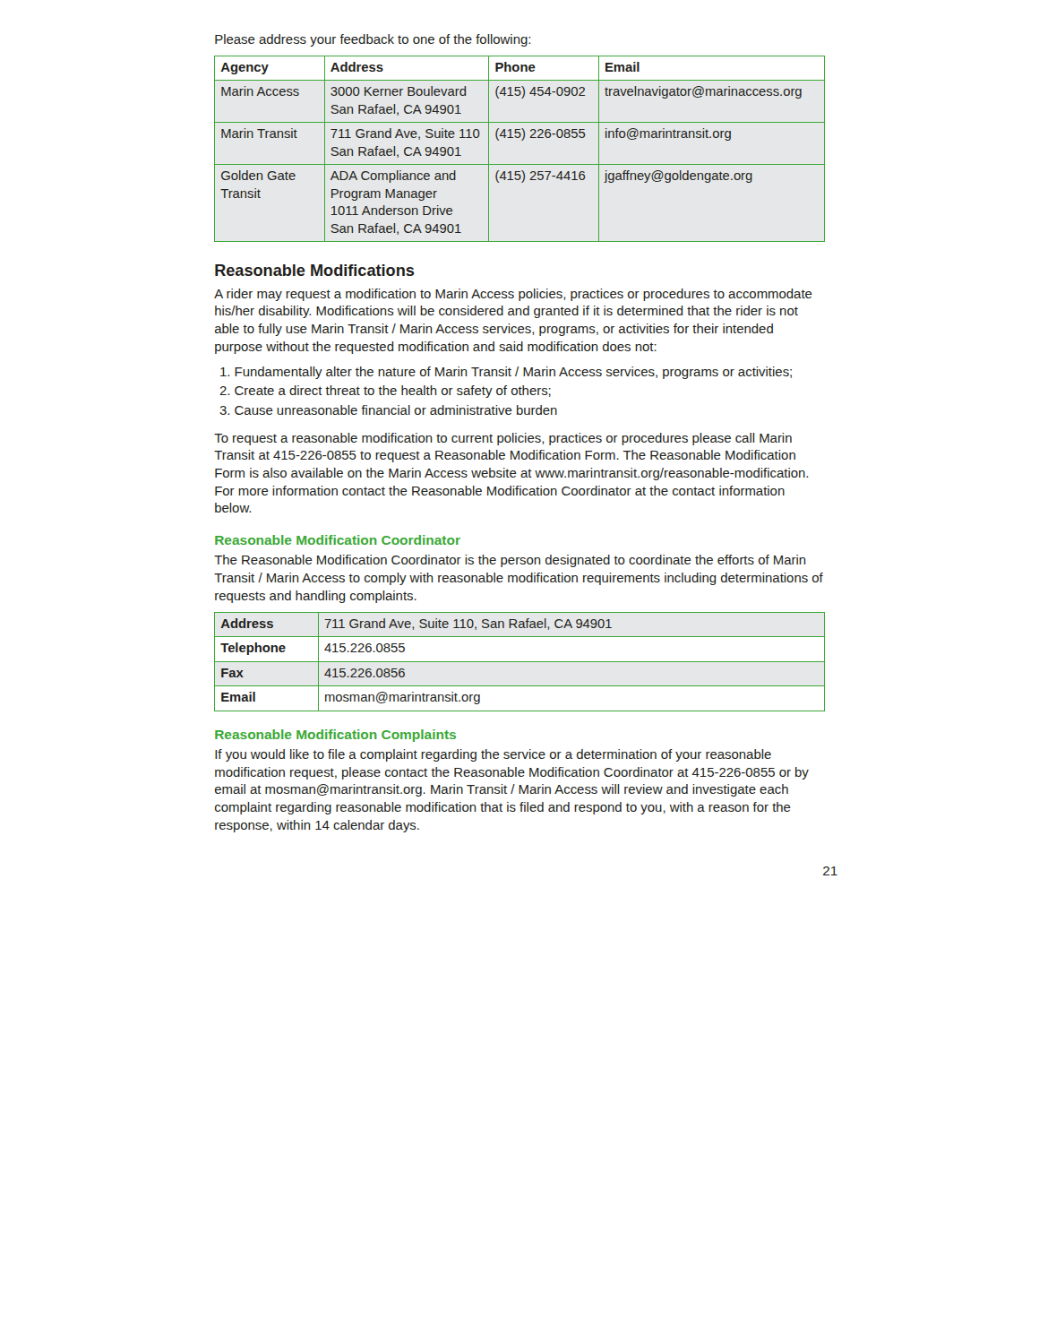Please address your feedback to one of the following:
| Agency | Address | Phone | Email |
| --- | --- | --- | --- |
| Marin Access | 3000 Kerner Boulevard San Rafael, CA 94901 | (415) 454-0902 | travelnavigator@marinaccess.org |
| Marin Transit | 711 Grand Ave, Suite 110 San Rafael, CA 94901 | (415) 226-0855 | info@marintransit.org |
| Golden Gate Transit | ADA Compliance and Program Manager 1011 Anderson Drive San Rafael, CA 94901 | (415) 257-4416 | jgaffney@goldengate.org |
Reasonable Modifications
A rider may request a modification to Marin Access policies, practices or procedures to accommodate his/her disability. Modifications will be considered and granted if it is determined that the rider is not able to fully use Marin Transit / Marin Access services, programs, or activities for their intended purpose without the requested modification and said modification does not:
Fundamentally alter the nature of Marin Transit / Marin Access services, programs or activities;
Create a direct threat to the health or safety of others;
Cause unreasonable financial or administrative burden
To request a reasonable modification to current policies, practices or procedures please call Marin Transit at 415-226-0855 to request a Reasonable Modification Form. The Reasonable Modification Form is also available on the Marin Access website at www.marintransit.org/reasonable-modification. For more information contact the Reasonable Modification Coordinator at the contact information below.
Reasonable Modification Coordinator
The Reasonable Modification Coordinator is the person designated to coordinate the efforts of Marin Transit / Marin Access to comply with reasonable modification requirements including determinations of requests and handling complaints.
| Address | 711 Grand Ave, Suite 110, San Rafael, CA 94901 |
| Telephone | 415.226.0855 |
| Fax | 415.226.0856 |
| Email | mosman@marintransit.org |
Reasonable Modification Complaints
If you would like to file a complaint regarding the service or a determination of your reasonable modification request, please contact the Reasonable Modification Coordinator at 415-226-0855 or by email at mosman@marintransit.org. Marin Transit / Marin Access will review and investigate each complaint regarding reasonable modification that is filed and respond to you, with a reason for the response, within 14 calendar days.
21